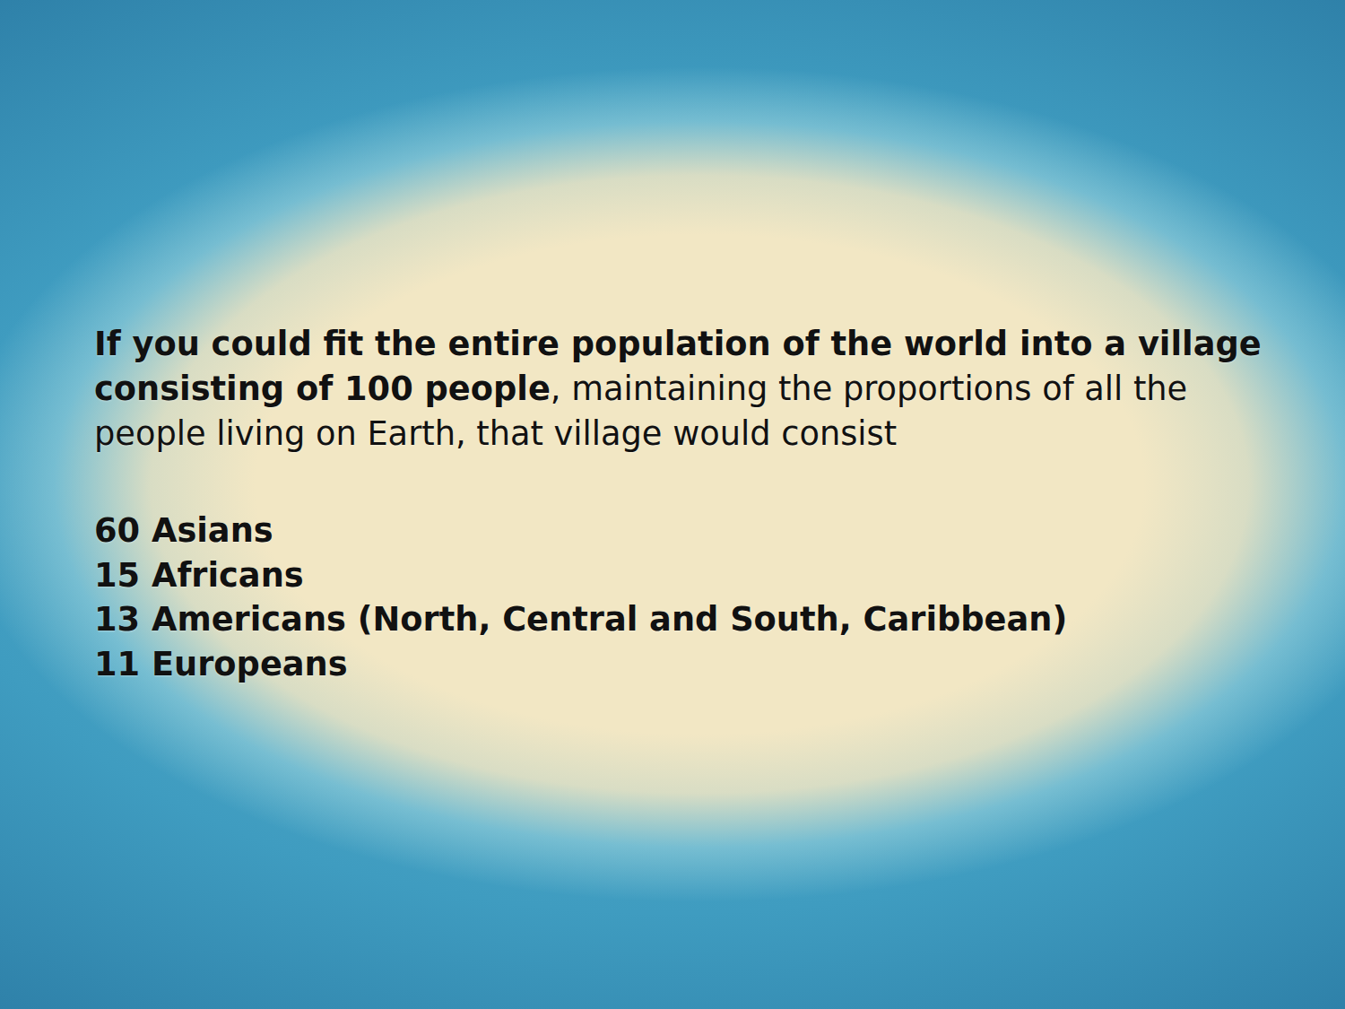If you could fit the entire population of the world into a village consisting of 100 people, maintaining the proportions of all the people living on Earth, that village would consist
60 Asians
15 Africans
13 Americans (North, Central and South, Caribbean)
11 Europeans